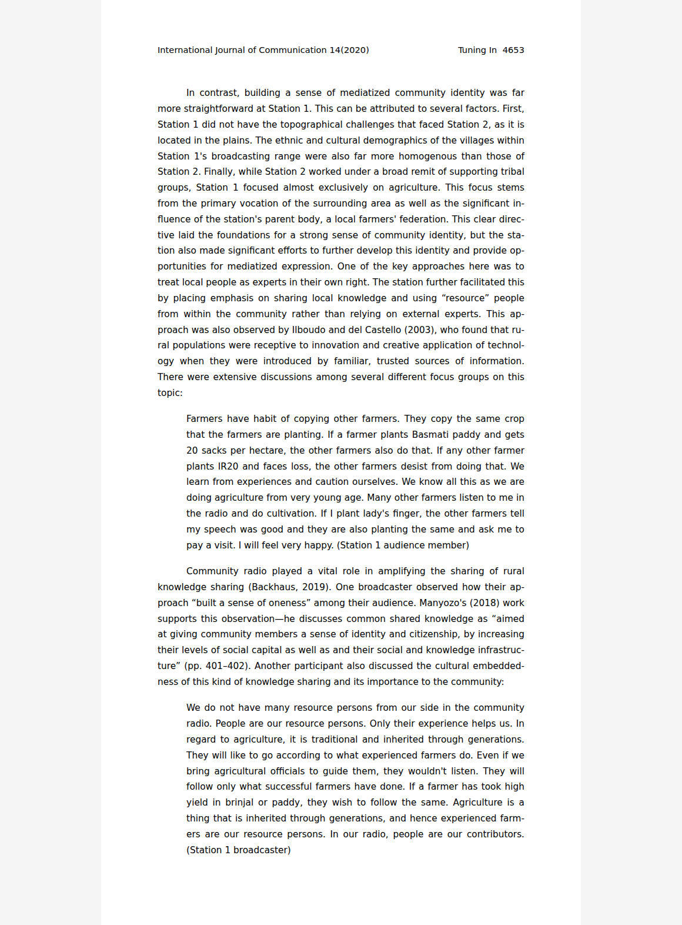International Journal of Communication 14(2020) Tuning In 4653
In contrast, building a sense of mediatized community identity was far more straightforward at Station 1. This can be attributed to several factors. First, Station 1 did not have the topographical challenges that faced Station 2, as it is located in the plains. The ethnic and cultural demographics of the villages within Station 1's broadcasting range were also far more homogenous than those of Station 2. Finally, while Station 2 worked under a broad remit of supporting tribal groups, Station 1 focused almost exclusively on agriculture. This focus stems from the primary vocation of the surrounding area as well as the significant influence of the station's parent body, a local farmers' federation. This clear directive laid the foundations for a strong sense of community identity, but the station also made significant efforts to further develop this identity and provide opportunities for mediatized expression. One of the key approaches here was to treat local people as experts in their own right. The station further facilitated this by placing emphasis on sharing local knowledge and using “resource” people from within the community rather than relying on external experts. This approach was also observed by Ilboudo and del Castello (2003), who found that rural populations were receptive to innovation and creative application of technology when they were introduced by familiar, trusted sources of information. There were extensive discussions among several different focus groups on this topic:
Farmers have habit of copying other farmers. They copy the same crop that the farmers are planting. If a farmer plants Basmati paddy and gets 20 sacks per hectare, the other farmers also do that. If any other farmer plants IR20 and faces loss, the other farmers desist from doing that. We learn from experiences and caution ourselves. We know all this as we are doing agriculture from very young age. Many other farmers listen to me in the radio and do cultivation. If I plant lady's finger, the other farmers tell my speech was good and they are also planting the same and ask me to pay a visit. I will feel very happy. (Station 1 audience member)
Community radio played a vital role in amplifying the sharing of rural knowledge sharing (Backhaus, 2019). One broadcaster observed how their approach “built a sense of oneness” among their audience. Manyozo's (2018) work supports this observation—he discusses common shared knowledge as “aimed at giving community members a sense of identity and citizenship, by increasing their levels of social capital as well as and their social and knowledge infrastructure” (pp. 401–402). Another participant also discussed the cultural embeddedness of this kind of knowledge sharing and its importance to the community:
We do not have many resource persons from our side in the community radio. People are our resource persons. Only their experience helps us. In regard to agriculture, it is traditional and inherited through generations. They will like to go according to what experienced farmers do. Even if we bring agricultural officials to guide them, they wouldn't listen. They will follow only what successful farmers have done. If a farmer has took high yield in brinjal or paddy, they wish to follow the same. Agriculture is a thing that is inherited through generations, and hence experienced farmers are our resource persons. In our radio, people are our contributors. (Station 1 broadcaster)